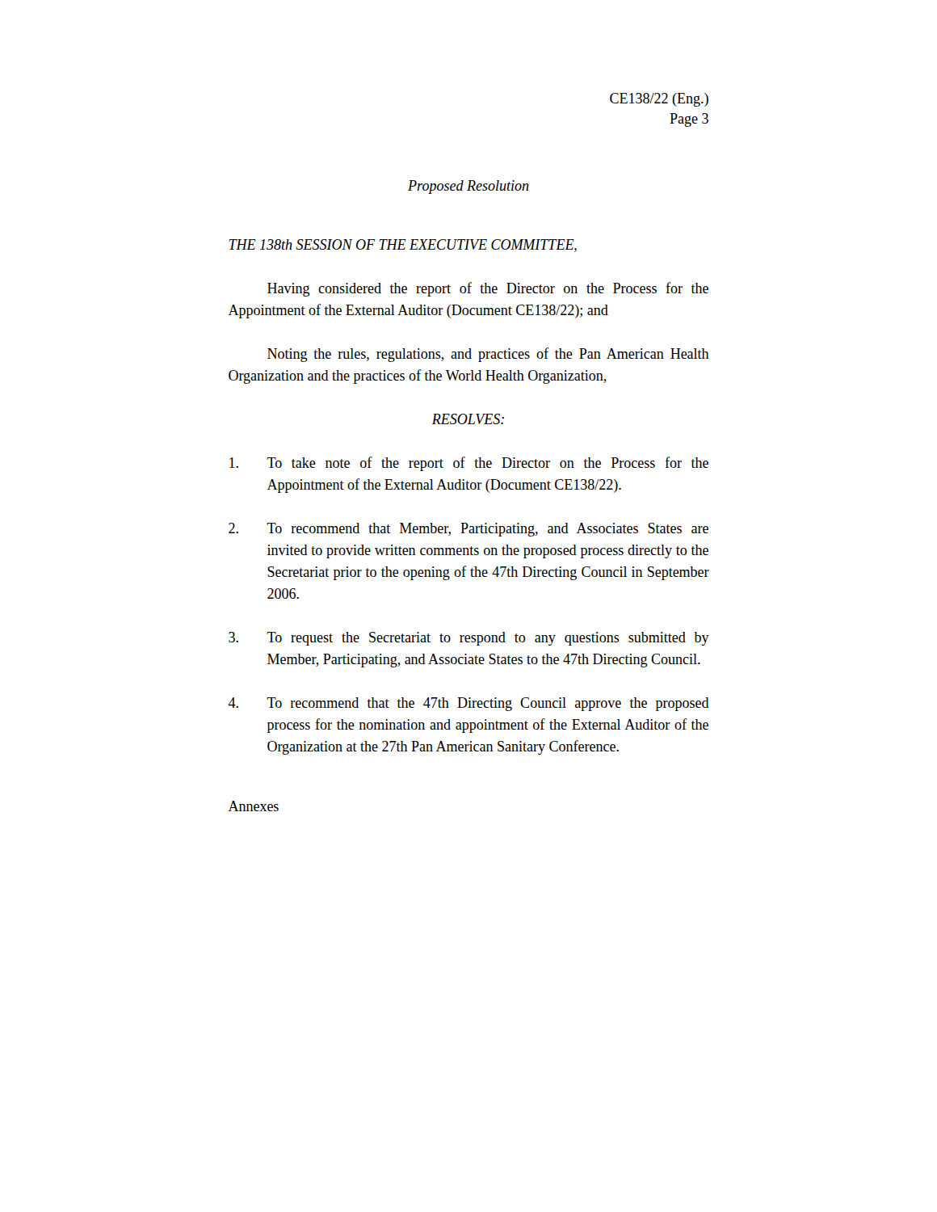CE138/22 (Eng.)
Page 3
Proposed Resolution
THE 138th SESSION OF THE EXECUTIVE COMMITTEE,
Having considered the report of the Director on the Process for the Appointment of the External Auditor (Document CE138/22); and
Noting the rules, regulations, and practices of the Pan American Health Organization and the practices of the World Health Organization,
RESOLVES:
1.
To take note of the report of the Director on the Process for the Appointment of the External Auditor (Document CE138/22).
2.
To recommend that Member, Participating, and Associates States are invited to provide written comments on the proposed process directly to the Secretariat prior to the opening of the 47th Directing Council in September 2006.
3.
To request the Secretariat to respond to any questions submitted by Member, Participating, and Associate States to the 47th Directing Council.
4.
To recommend that the 47th Directing Council approve the proposed process for the nomination and appointment of the External Auditor of the Organization at the 27th Pan American Sanitary Conference.
Annexes